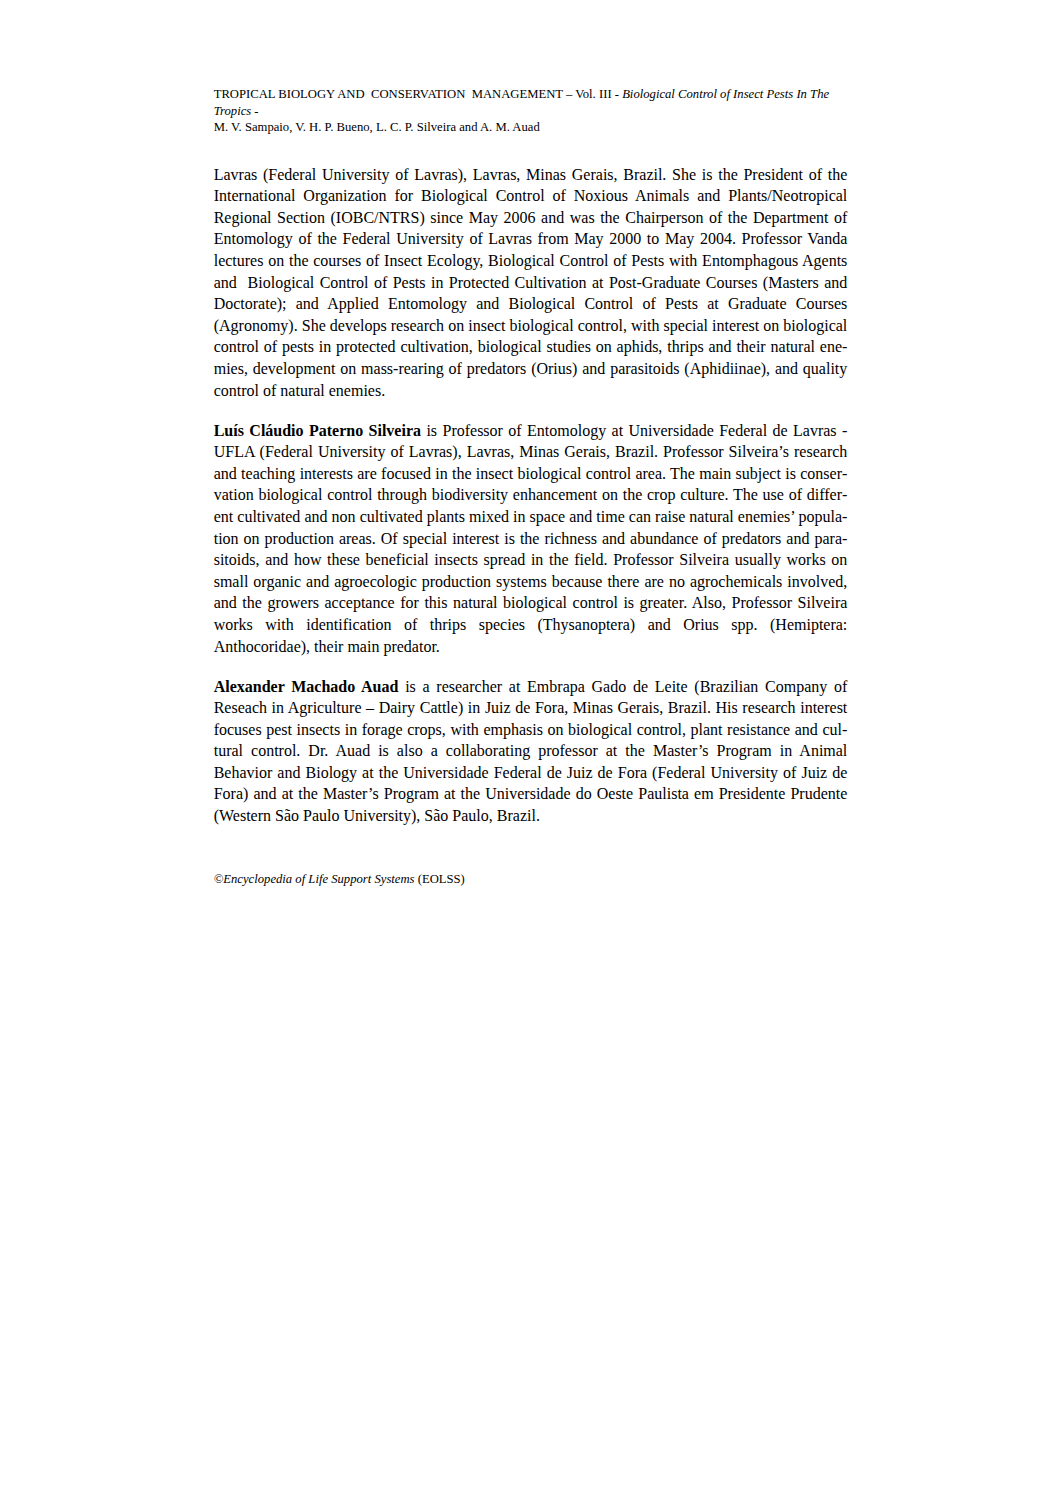TROPICAL BIOLOGY AND CONSERVATION MANAGEMENT – Vol. III - Biological Control of Insect Pests In The Tropics - M. V. Sampaio, V. H. P. Bueno, L. C. P. Silveira and A. M. Auad
Lavras (Federal University of Lavras), Lavras, Minas Gerais, Brazil. She is the President of the International Organization for Biological Control of Noxious Animals and Plants/Neotropical Regional Section (IOBC/NTRS) since May 2006 and was the Chairperson of the Department of Entomology of the Federal University of Lavras from May 2000 to May 2004. Professor Vanda lectures on the courses of Insect Ecology, Biological Control of Pests with Entomphagous Agents and Biological Control of Pests in Protected Cultivation at Post-Graduate Courses (Masters and Doctorate); and Applied Entomology and Biological Control of Pests at Graduate Courses (Agronomy). She develops research on insect biological control, with special interest on biological control of pests in protected cultivation, biological studies on aphids, thrips and their natural enemies, development on mass-rearing of predators (Orius) and parasitoids (Aphidiinae), and quality control of natural enemies.
Luís Cláudio Paterno Silveira is Professor of Entomology at Universidade Federal de Lavras - UFLA (Federal University of Lavras), Lavras, Minas Gerais, Brazil. Professor Silveira’s research and teaching interests are focused in the insect biological control area. The main subject is conservation biological control through biodiversity enhancement on the crop culture. The use of different cultivated and non cultivated plants mixed in space and time can raise natural enemies’ population on production areas. Of special interest is the richness and abundance of predators and parasitoids, and how these beneficial insects spread in the field. Professor Silveira usually works on small organic and agroecologic production systems because there are no agrochemicals involved, and the growers acceptance for this natural biological control is greater. Also, Professor Silveira works with identification of thrips species (Thysanoptera) and Orius spp. (Hemiptera: Anthocoridae), their main predator.
Alexander Machado Auad is a researcher at Embrapa Gado de Leite (Brazilian Company of Reseach in Agriculture – Dairy Cattle) in Juiz de Fora, Minas Gerais, Brazil. His research interest focuses pest insects in forage crops, with emphasis on biological control, plant resistance and cultural control. Dr. Auad is also a collaborating professor at the Master’s Program in Animal Behavior and Biology at the Universidade Federal de Juiz de Fora (Federal University of Juiz de Fora) and at the Master’s Program at the Universidade do Oeste Paulista em Presidente Prudente (Western São Paulo University), São Paulo, Brazil.
©Encyclopedia of Life Support Systems (EOLSS)